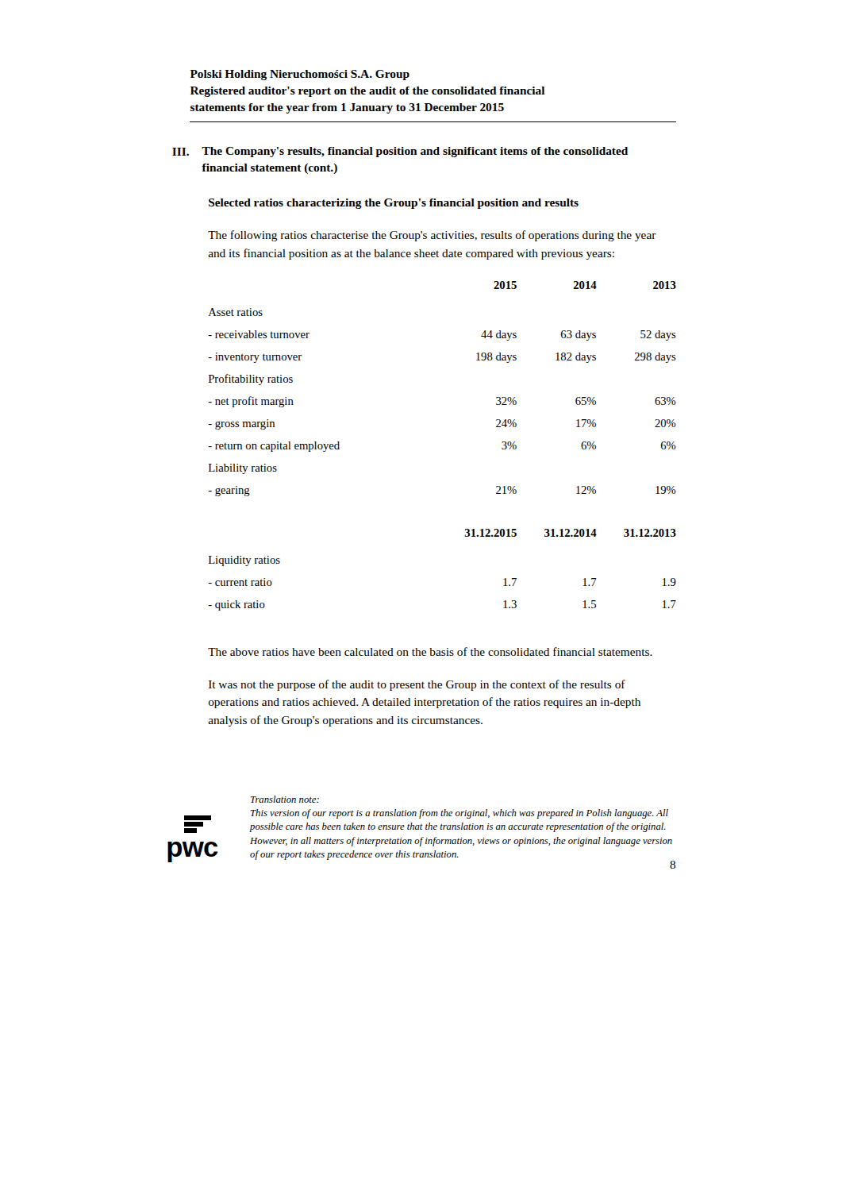Polski Holding Nieruchomości S.A. Group
Registered auditor's report on the audit of the consolidated financial
statements for the year from 1 January to 31 December 2015
III.
The Company's results, financial position and significant items of the consolidated financial statement (cont.)
Selected ratios characterizing the Group's financial position and results
The following ratios characterise the Group's activities, results of operations during the year and its financial position as at the balance sheet date compared with previous years:
| | 2015 | 2014 | 2013 |
| --- | --- | --- | --- |
| Asset ratios | | | |
| - receivables turnover | 44 days | 63 days | 52 days |
| - inventory turnover | 198 days | 182 days | 298 days |
| Profitability ratios | | | |
| - net profit margin | 32% | 65% | 63% |
| - gross margin | 24% | 17% | 20% |
| - return on capital employed | 3% | 6% | 6% |
| Liability ratios | | | |
| - gearing | 21% | 12% | 19% |
| | 31.12.2015 | 31.12.2014 | 31.12.2013 |
| Liquidity ratios | | | |
| - current ratio | 1.7 | 1.7 | 1.9 |
| - quick ratio | 1.3 | 1.5 | 1.7 |
The above ratios have been calculated on the basis of the consolidated financial statements.
It was not the purpose of the audit to present the Group in the context of the results of operations and ratios achieved. A detailed interpretation of the ratios requires an in-depth analysis of the Group's operations and its circumstances.
pwc
Translation note:
This version of our report is a translation from the original, which was prepared in Polish language. All possible care has been taken to ensure that the translation is an accurate representation of the original. However, in all matters of interpretation of information, views or opinions, the original language version of our report takes precedence over this translation.
8